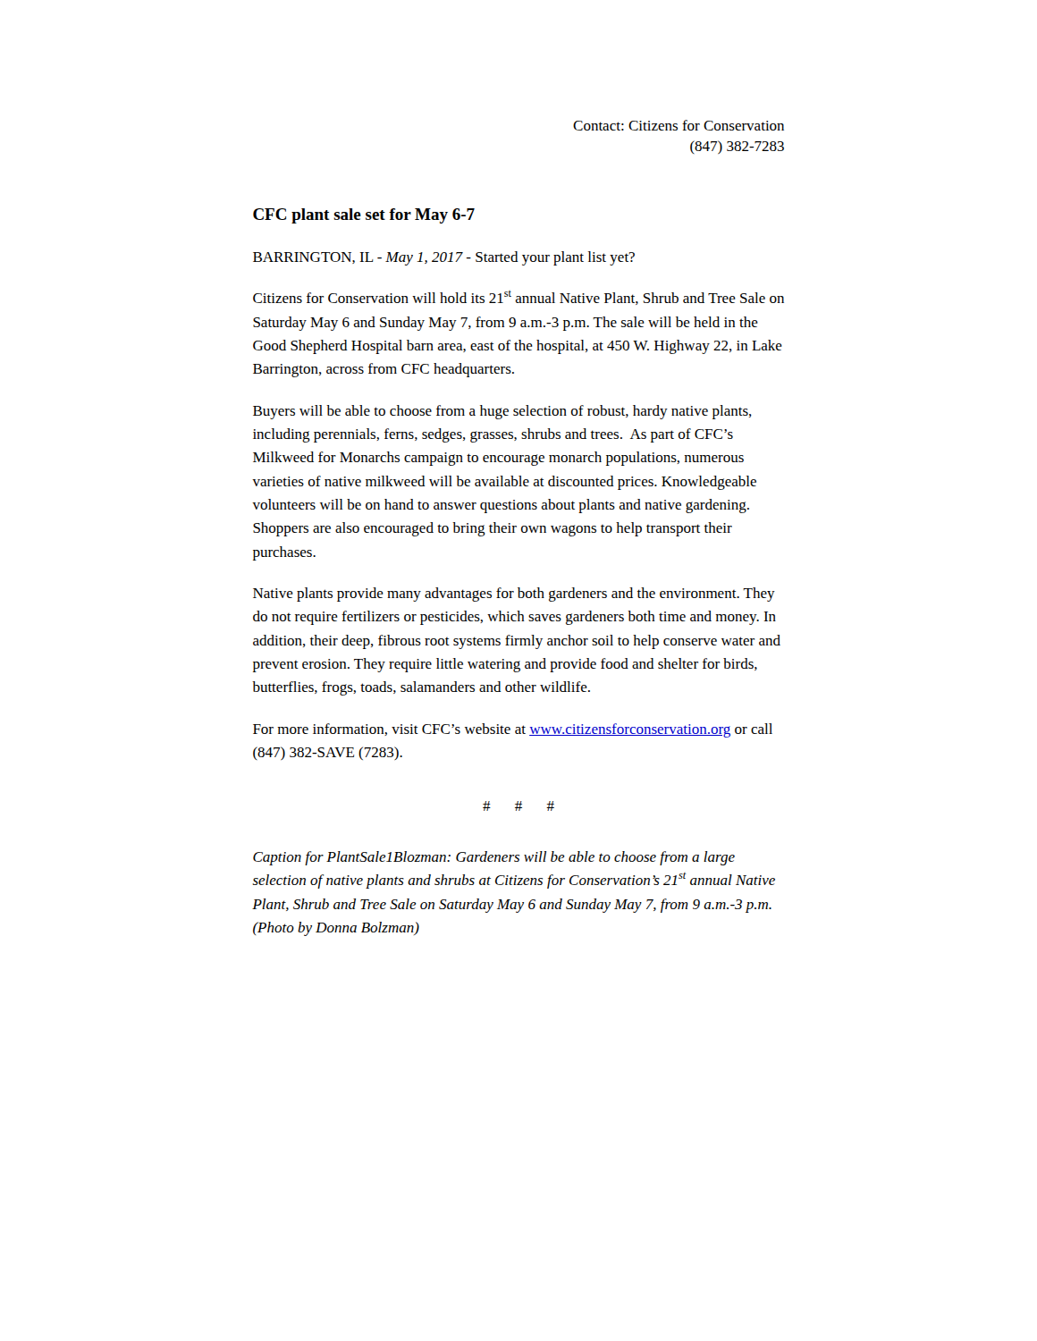Contact: Citizens for Conservation
(847) 382-7283
CFC plant sale set for May 6-7
BARRINGTON, IL - May 1, 2017 - Started your plant list yet?
Citizens for Conservation will hold its 21st annual Native Plant, Shrub and Tree Sale on Saturday May 6 and Sunday May 7, from 9 a.m.-3 p.m. The sale will be held in the Good Shepherd Hospital barn area, east of the hospital, at 450 W. Highway 22, in Lake Barrington, across from CFC headquarters.
Buyers will be able to choose from a huge selection of robust, hardy native plants, including perennials, ferns, sedges, grasses, shrubs and trees. As part of CFC’s Milkweed for Monarchs campaign to encourage monarch populations, numerous varieties of native milkweed will be available at discounted prices. Knowledgeable volunteers will be on hand to answer questions about plants and native gardening. Shoppers are also encouraged to bring their own wagons to help transport their purchases.
Native plants provide many advantages for both gardeners and the environment. They do not require fertilizers or pesticides, which saves gardeners both time and money. In addition, their deep, fibrous root systems firmly anchor soil to help conserve water and prevent erosion. They require little watering and provide food and shelter for birds, butterflies, frogs, toads, salamanders and other wildlife.
For more information, visit CFC’s website at www.citizensforconservation.org or call (847) 382-SAVE (7283).
###
Caption for PlantSale1Blozman: Gardeners will be able to choose from a large selection of native plants and shrubs at Citizens for Conservation’s 21st annual Native Plant, Shrub and Tree Sale on Saturday May 6 and Sunday May 7, from 9 a.m.-3 p.m. (Photo by Donna Bolzman)